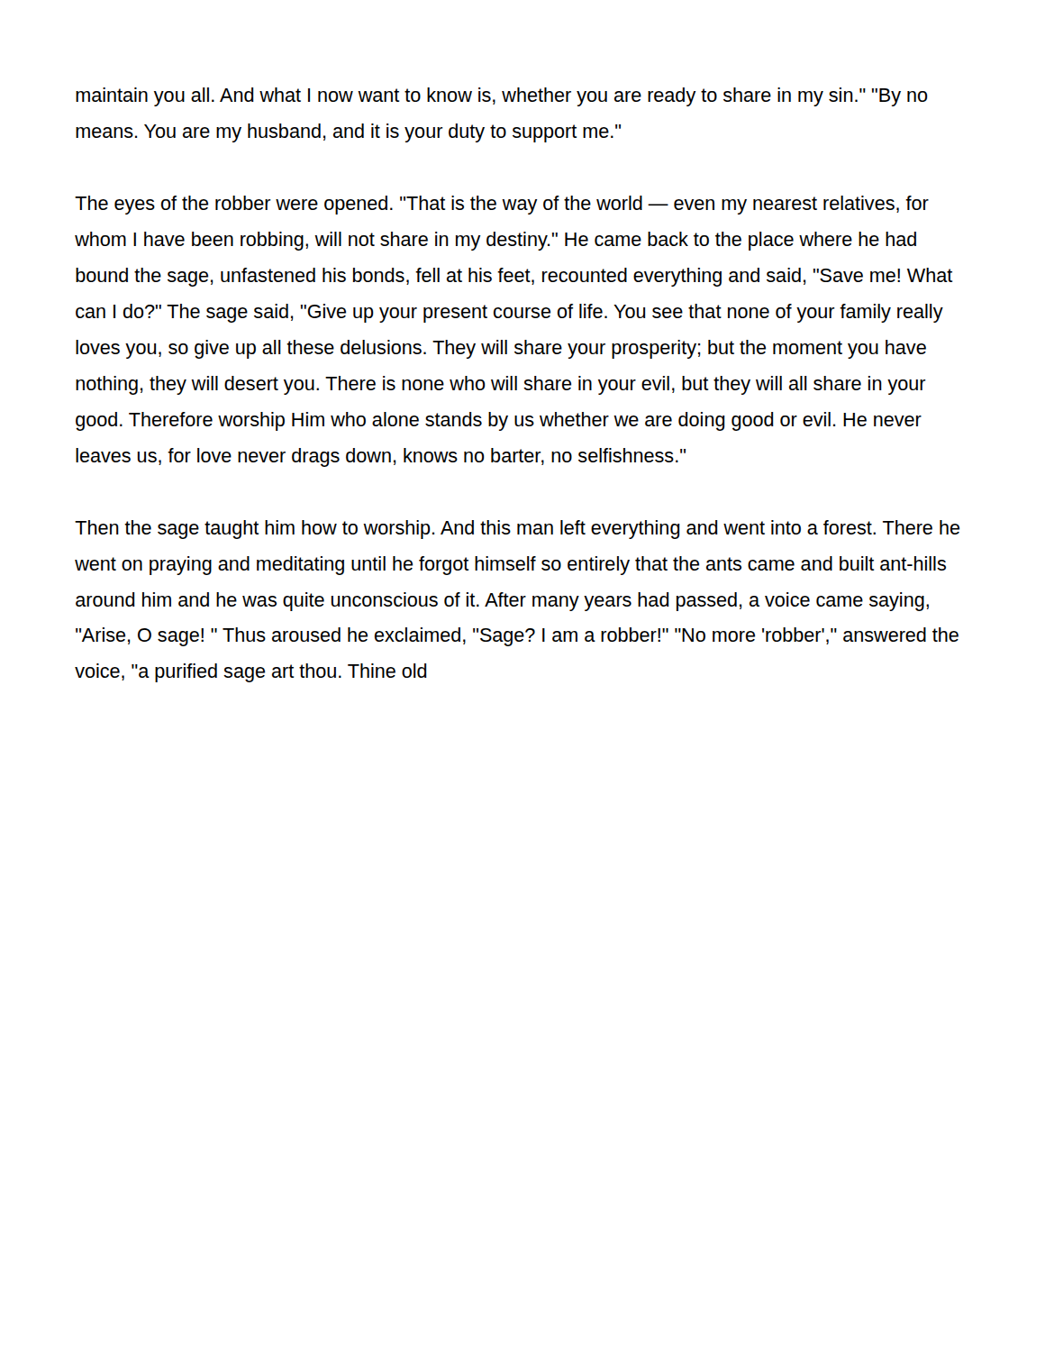maintain you all. And what I now want to know is, whether you are ready to share in my sin." "By no means. You are my husband, and it is your duty to support me."
The eyes of the robber were opened. "That is the way of the world — even my nearest relatives, for whom I have been robbing, will not share in my destiny." He came back to the place where he had bound the sage, unfastened his bonds, fell at his feet, recounted everything and said, "Save me! What can I do?" The sage said, "Give up your present course of life. You see that none of your family really loves you, so give up all these delusions. They will share your prosperity; but the moment you have nothing, they will desert you. There is none who will share in your evil, but they will all share in your good. Therefore worship Him who alone stands by us whether we are doing good or evil. He never leaves us, for love never drags down, knows no barter, no selfishness."
Then the sage taught him how to worship. And this man left everything and went into a forest. There he went on praying and meditating until he forgot himself so entirely that the ants came and built ant-hills around him and he was quite unconscious of it. After many years had passed, a voice came saying, "Arise, O sage! " Thus aroused he exclaimed, "Sage? I am a robber!" "No more 'robber'," answered the voice, "a purified sage art thou. Thine old